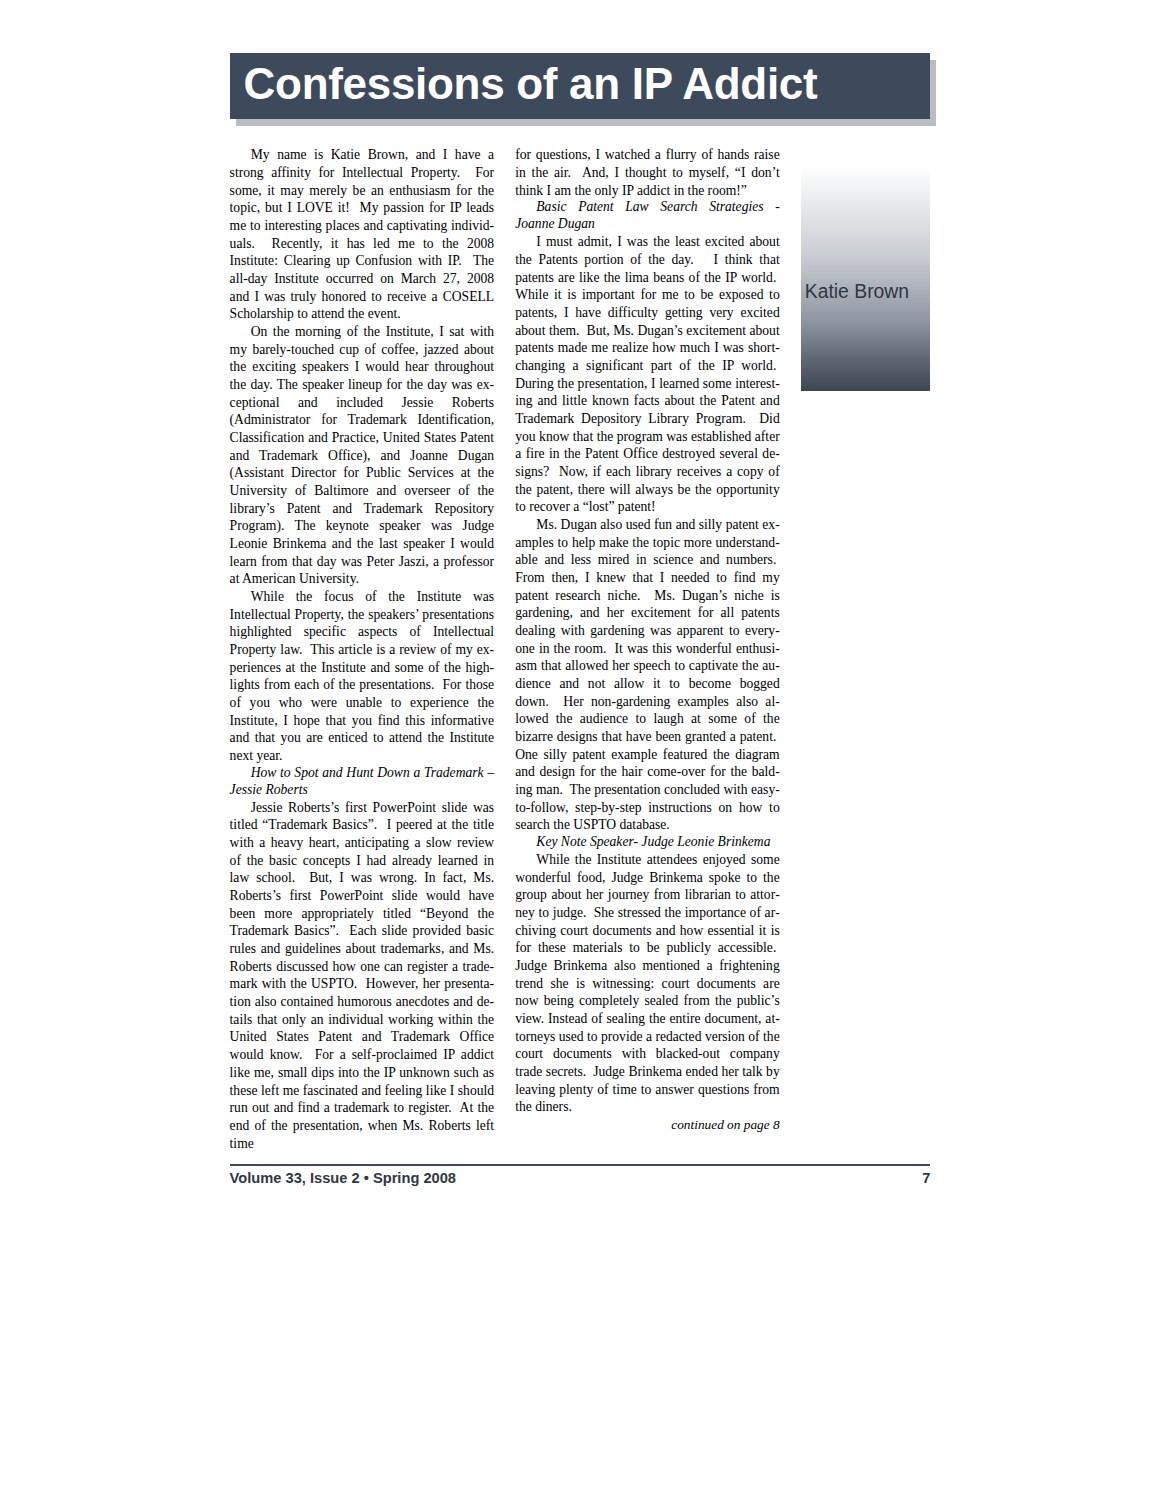Confessions of an IP Addict
My name is Katie Brown, and I have a strong affinity for Intellectual Property. For some, it may merely be an enthusiasm for the topic, but I LOVE it! My passion for IP leads me to interesting places and captivating individuals. Recently, it has led me to the 2008 Institute: Clearing up Confusion with IP. The all-day Institute occurred on March 27, 2008 and I was truly honored to receive a COSELL Scholarship to attend the event.
On the morning of the Institute, I sat with my barely-touched cup of coffee, jazzed about the exciting speakers I would hear throughout the day. The speaker lineup for the day was exceptional and included Jessie Roberts (Administrator for Trademark Identification, Classification and Practice, United States Patent and Trademark Office), and Joanne Dugan (Assistant Director for Public Services at the University of Baltimore and overseer of the library’s Patent and Trademark Repository Program). The keynote speaker was Judge Leonie Brinkema and the last speaker I would learn from that day was Peter Jaszi, a professor at American University.
While the focus of the Institute was Intellectual Property, the speakers’ presentations highlighted specific aspects of Intellectual Property law. This article is a review of my experiences at the Institute and some of the highlights from each of the presentations. For those of you who were unable to experience the Institute, I hope that you find this informative and that you are enticed to attend the Institute next year.
How to Spot and Hunt Down a Trademark – Jessie Roberts
Jessie Roberts’s first PowerPoint slide was titled “Trademark Basics”. I peered at the title with a heavy heart, anticipating a slow review of the basic concepts I had already learned in law school. But, I was wrong. In fact, Ms. Roberts’s first PowerPoint slide would have been more appropriately titled “Beyond the Trademark Basics”. Each slide provided basic rules and guidelines about trademarks, and Ms. Roberts discussed how one can register a trademark with the USPTO. However, her presentation also contained humorous anecdotes and details that only an individual working within the United States Patent and Trademark Office would know. For a self-proclaimed IP addict like me, small dips into the IP unknown such as these left me fascinated and feeling like I should run out and find a trademark to register. At the end of the presentation, when Ms. Roberts left time
for questions, I watched a flurry of hands raise in the air. And, I thought to myself, “I don’t think I am the only IP addict in the room!”
Basic Patent Law Search Strategies - Joanne Dugan
I must admit, I was the least excited about the Patents portion of the day. I think that patents are like the lima beans of the IP world. While it is important for me to be exposed to patents, I have difficulty getting very excited about them. But, Ms. Dugan’s excitement about patents made me realize how much I was shortchanging a significant part of the IP world. During the presentation, I learned some interesting and little known facts about the Patent and Trademark Depository Library Program. Did you know that the program was established after a fire in the Patent Office destroyed several designs? Now, if each library receives a copy of the patent, there will always be the opportunity to recover a “lost” patent!
Ms. Dugan also used fun and silly patent examples to help make the topic more understandable and less mired in science and numbers. From then, I knew that I needed to find my patent research niche. Ms. Dugan’s niche is gardening, and her excitement for all patents dealing with gardening was apparent to everyone in the room. It was this wonderful enthusiasm that allowed her speech to captivate the audience and not allow it to become bogged down. Her non-gardening examples also allowed the audience to laugh at some of the bizarre designs that have been granted a patent. One silly patent example featured the diagram and design for the hair come-over for the balding man. The presentation concluded with easy-to-follow, step-by-step instructions on how to search the USPTO database.
Key Note Speaker- Judge Leonie Brinkema
While the Institute attendees enjoyed some wonderful food, Judge Brinkema spoke to the group about her journey from librarian to attorney to judge. She stressed the importance of archiving court documents and how essential it is for these materials to be publicly accessible. Judge Brinkema also mentioned a frightening trend she is witnessing: court documents are now being completely sealed from the public’s view. Instead of sealing the entire document, attorneys used to provide a redacted version of the court documents with blacked-out company trade secrets. Judge Brinkema ended her talk by leaving plenty of time to answer questions from the diners.
continued on page 8
Katie Brown
Volume 33, Issue 2 • Spring 2008
7